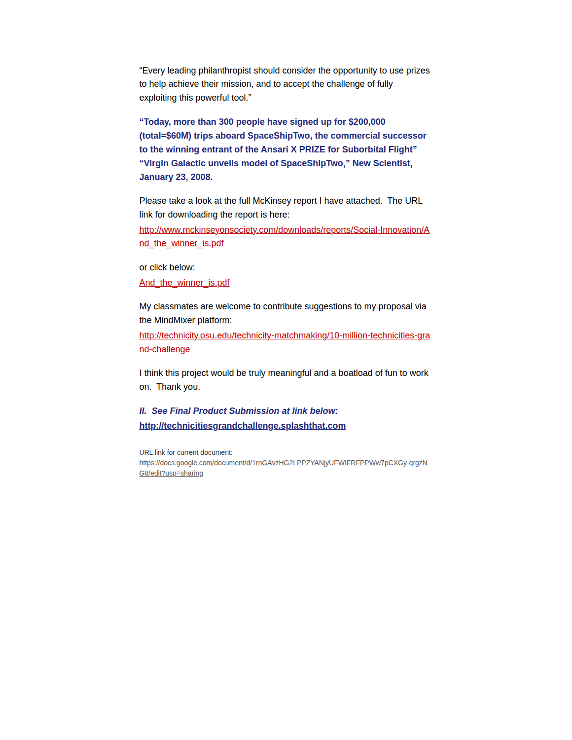“Every leading philanthropist should consider the opportunity to use prizes to help achieve their mission, and to accept the challenge of fully exploiting this powerful tool.”
“Today, more than 300 people have signed up for $200,000 (total=$60M) trips aboard SpaceShipTwo, the commercial successor to the winning entrant of the Ansari X PRIZE for Suborbital Flight” “Virgin Galactic unveils model of SpaceShipTwo,” New Scientist, January 23, 2008.
Please take a look at the full McKinsey report I have attached. The URL link for downloading the report is here:
http://www.mckinseyonsociety.com/downloads/reports/Social-Innovation/And_the_winner_is.pdf
or click below:
And_the_winner_is.pdf
My classmates are welcome to contribute suggestions to my proposal via the MindMixer platform:
http://technicity.osu.edu/technicity-matchmaking/10-million-technicities-grand-challenge
I think this project would be truly meaningful and a boatload of fun to work on. Thank you.
II. See Final Product Submission at link below:
http://technicitiesgrandchallenge.splashthat.com
URL link for current document:
https://docs.google.com/document/d/1rnGAvzHG2LPPZYANjyUFWIFRFPPWw7pCXGy-qrgzNG8/edit?usp=sharing